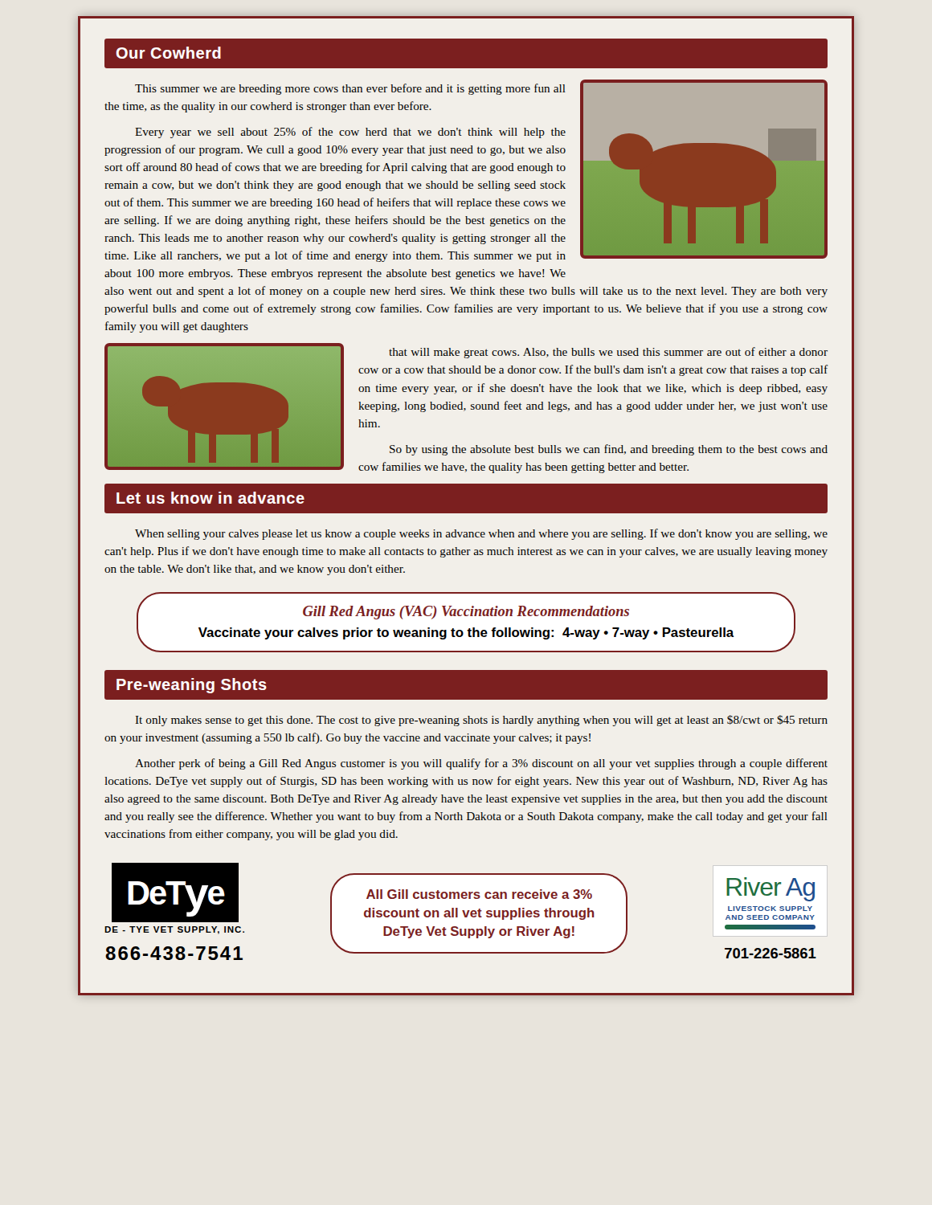Our Cowherd
This summer we are breeding more cows than ever before and it is getting more fun all the time, as the quality in our cowherd is stronger than ever before.
Every year we sell about 25% of the cow herd that we don't think will help the progression of our program. We cull a good 10% every year that just need to go, but we also sort off around 80 head of cows that we are breeding for April calving that are good enough to remain a cow, but we don't think they are good enough that we should be selling seed stock out of them. This summer we are breeding 160 head of heifers that will replace these cows we are selling. If we are doing anything right, these heifers should be the best genetics on the ranch. This leads me to another reason why our cowherd's quality is getting stronger all the time. Like all ranchers, we put a lot of time and energy into them. This summer we put in about 100 more embryos. These embryos represent the absolute best genetics we have! We also went out and spent a lot of money on a couple new herd sires. We think these two bulls will take us to the next level. They are both very powerful bulls and come out of extremely strong cow families. Cow families are very important to us. We believe that if you use a strong cow family you will get daughters
that will make great cows. Also, the bulls we used this summer are out of either a donor cow or a cow that should be a donor cow. If the bull's dam isn't a great cow that raises a top calf on time every year, or if she doesn't have the look that we like, which is deep ribbed, easy keeping, long bodied, sound feet and legs, and has a good udder under her, we just won't use him.
So by using the absolute best bulls we can find, and breeding them to the best cows and cow families we have, the quality has been getting better and better.
Let us know in advance
When selling your calves please let us know a couple weeks in advance when and where you are selling. If we don't know you are selling, we can't help. Plus if we don't have enough time to make all contacts to gather as much interest as we can in your calves, we are usually leaving money on the table. We don't like that, and we know you don't either.
Gill Red Angus (VAC) Vaccination Recommendations
Vaccinate your calves prior to weaning to the following: 4-way • 7-way • Pasteurella
Pre-weaning Shots
It only makes sense to get this done. The cost to give pre-weaning shots is hardly anything when you will get at least an $8/cwt or $45 return on your investment (assuming a 550 lb calf). Go buy the vaccine and vaccinate your calves; it pays!
Another perk of being a Gill Red Angus customer is you will qualify for a 3% discount on all your vet supplies through a couple different locations. DeTye vet supply out of Sturgis, SD has been working with us now for eight years. New this year out of Washburn, ND, River Ag has also agreed to the same discount. Both DeTye and River Ag already have the least expensive vet supplies in the area, but then you add the discount and you really see the difference. Whether you want to buy from a North Dakota or a South Dakota company, make the call today and get your fall vaccinations from either company, you will be glad you did.
DeTye
DE - TYE VET SUPPLY, INC.
866-438-7541
All Gill customers can receive a 3% discount on all vet supplies through DeTye Vet Supply or River Ag!
River Ag
LIVESTOCK SUPPLY
AND SEED COMPANY
701-226-5861